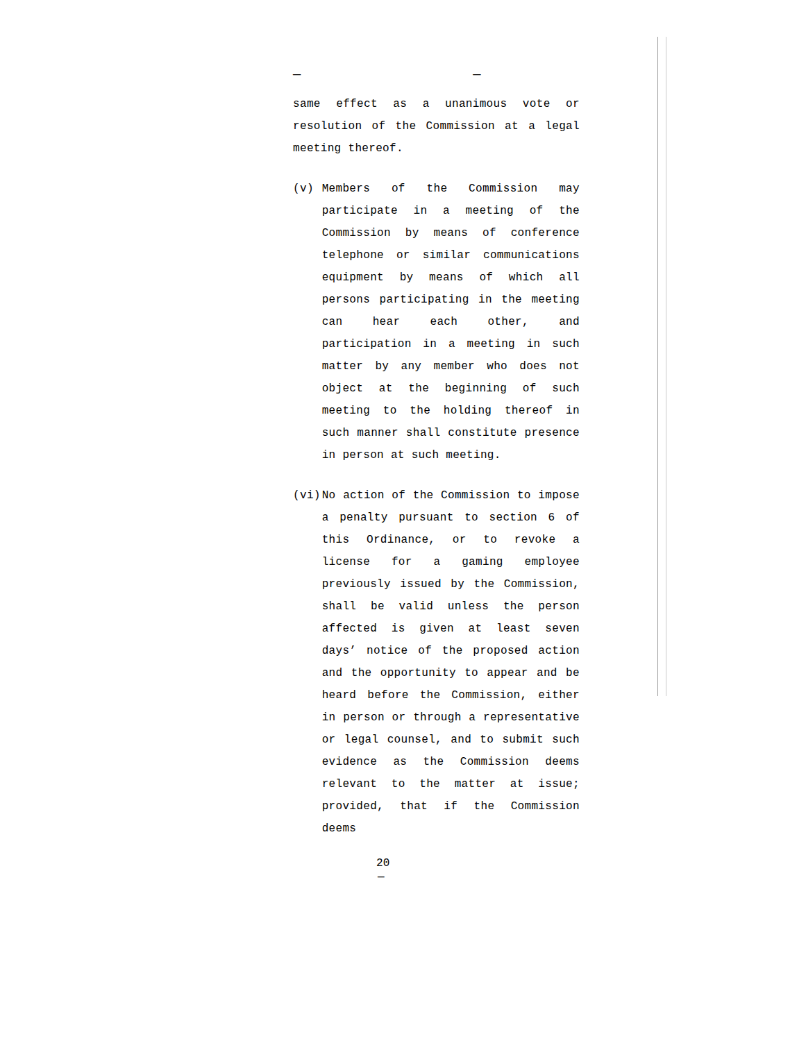— —
same effect as a unanimous vote or resolution of the Commission at a legal meeting thereof.
(v)
Members of the Commission may participate in a meeting of the Commission by means of conference telephone or similar communications equipment by means of which all persons participating in the meeting can hear each other, and participation in a meeting in such matter by any member who does not object at the beginning of such meeting to the holding thereof in such manner shall constitute presence in person at such meeting.
(vi)
No action of the Commission to impose a penalty pursuant to section 6 of this Ordinance, or to revoke a license for a gaming employee previously issued by the Commission, shall be valid unless the person affected is given at least seven days’ notice of the proposed action and the opportunity to appear and be heard before the Commission, either in person or through a representative or legal counsel, and to submit such evidence as the Commission deems relevant to the matter at issue; provided, that if the Commission deems
20 —